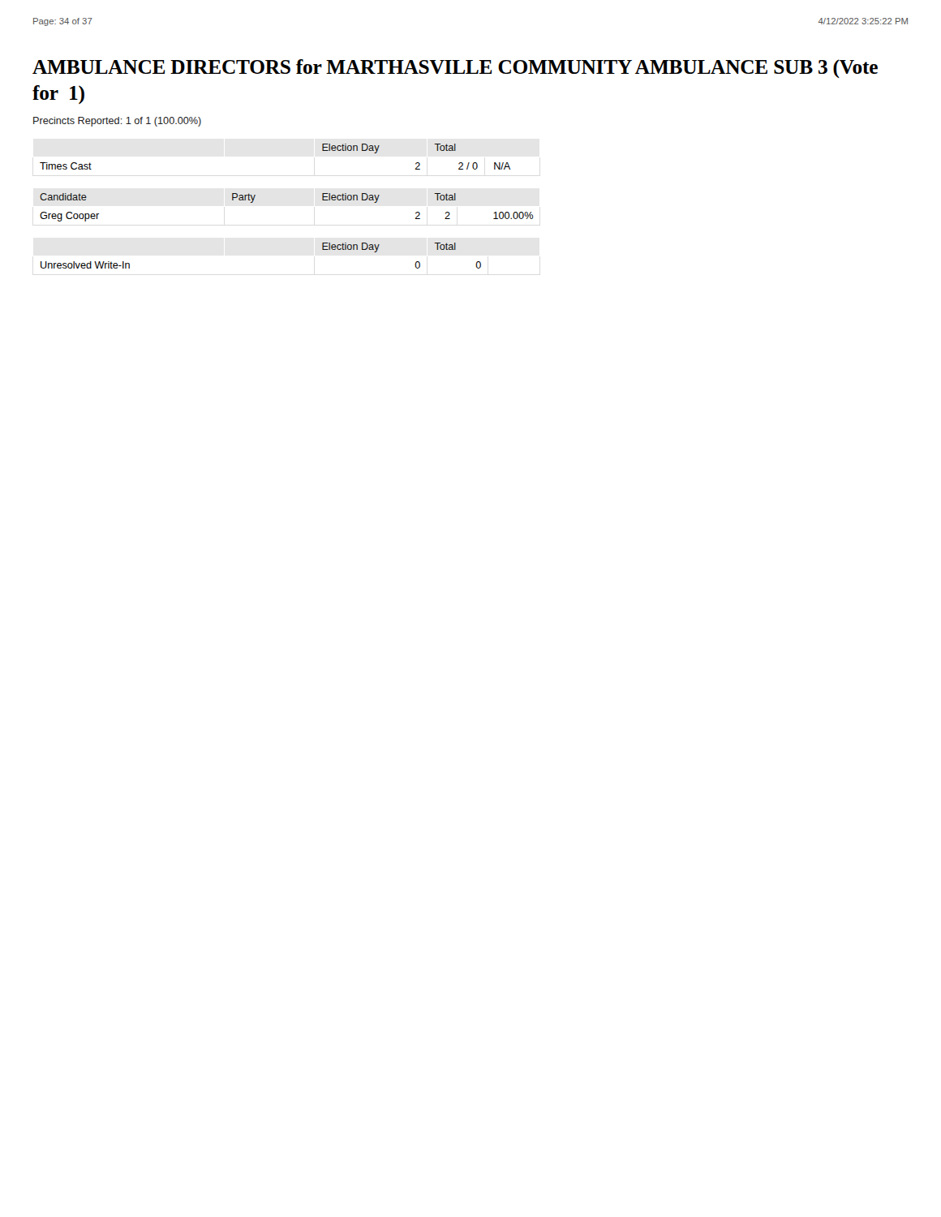Page: 34 of 37 4/12/2022 3:25:22 PM
AMBULANCE DIRECTORS for MARTHASVILLE COMMUNITY AMBULANCE SUB 3 (Vote for 1)
Precincts Reported: 1 of 1 (100.00%)
| | | Election Day | Total |
| --- | --- | --- | --- |
| Times Cast | 2 | 2 / 0 | N/A |
| Candidate | Party | Election Day | Total |
| --- | --- | --- | --- |
| Greg Cooper | | 2 | 2 | 100.00% |
| | | Election Day | Total |
| --- | --- | --- | --- |
| Unresolved Write-In | 0 | 0 | |